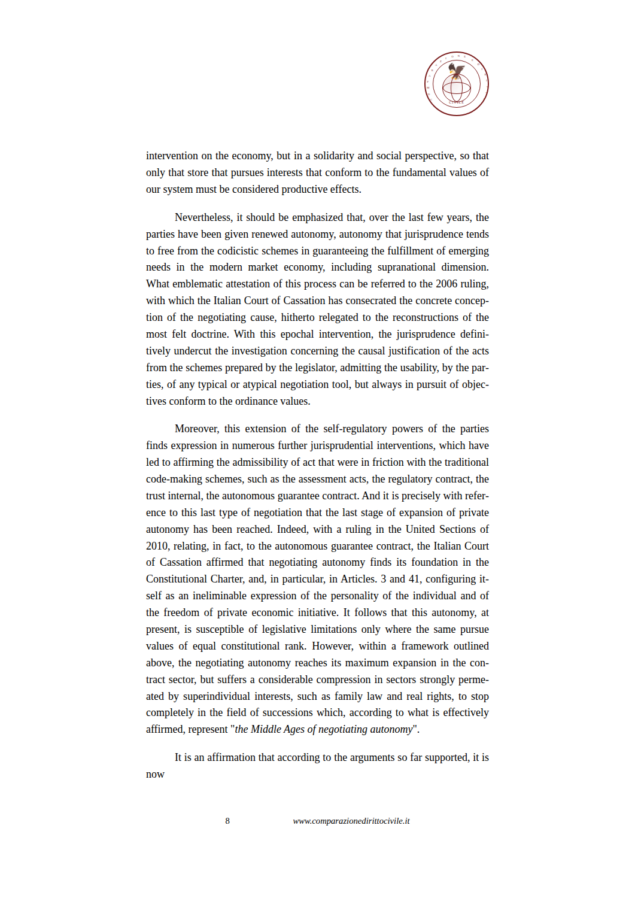C O M P A R A Z I O N E E D I R I T T O
🦅
CIVILE
intervention on the economy, but in a solidarity and social perspective, so that only that store that pursues interests that conform to the fundamental values of our system must be considered productive effects.
Nevertheless, it should be emphasized that, over the last few years, the parties have been given renewed autonomy, autonomy that jurisprudence tends to free from the codicistic schemes in guaranteeing the fulfillment of emerging needs in the modern market economy, including supranational dimension. What emblematic attestation of this process can be referred to the 2006 ruling, with which the Italian Court of Cassation has consecrated the concrete conception of the negotiating cause, hitherto relegated to the reconstructions of the most felt doctrine. With this epochal intervention, the jurisprudence definitively undercut the investigation concerning the causal justification of the acts from the schemes prepared by the legislator, admitting the usability, by the parties, of any typical or atypical negotiation tool, but always in pursuit of objectives conform to the ordinance values.
Moreover, this extension of the self-regulatory powers of the parties finds expression in numerous further jurisprudential interventions, which have led to affirming the admissibility of act that were in friction with the traditional code-making schemes, such as the assessment acts, the regulatory contract, the trust internal, the autonomous guarantee contract. And it is precisely with reference to this last type of negotiation that the last stage of expansion of private autonomy has been reached. Indeed, with a ruling in the United Sections of 2010, relating, in fact, to the autonomous guarantee contract, the Italian Court of Cassation affirmed that negotiating autonomy finds its foundation in the Constitutional Charter, and, in particular, in Articles. 3 and 41, configuring itself as an ineliminable expression of the personality of the individual and of the freedom of private economic initiative. It follows that this autonomy, at present, is susceptible of legislative limitations only where the same pursue values of equal constitutional rank. However, within a framework outlined above, the negotiating autonomy reaches its maximum expansion in the contract sector, but suffers a considerable compression in sectors strongly permeated by superindividual interests, such as family law and real rights, to stop completely in the field of successions which, according to what is effectively affirmed, represent "the Middle Ages of negotiating autonomy".
It is an affirmation that according to the arguments so far supported, it is now
8 www.comparazionedirittocivile.it